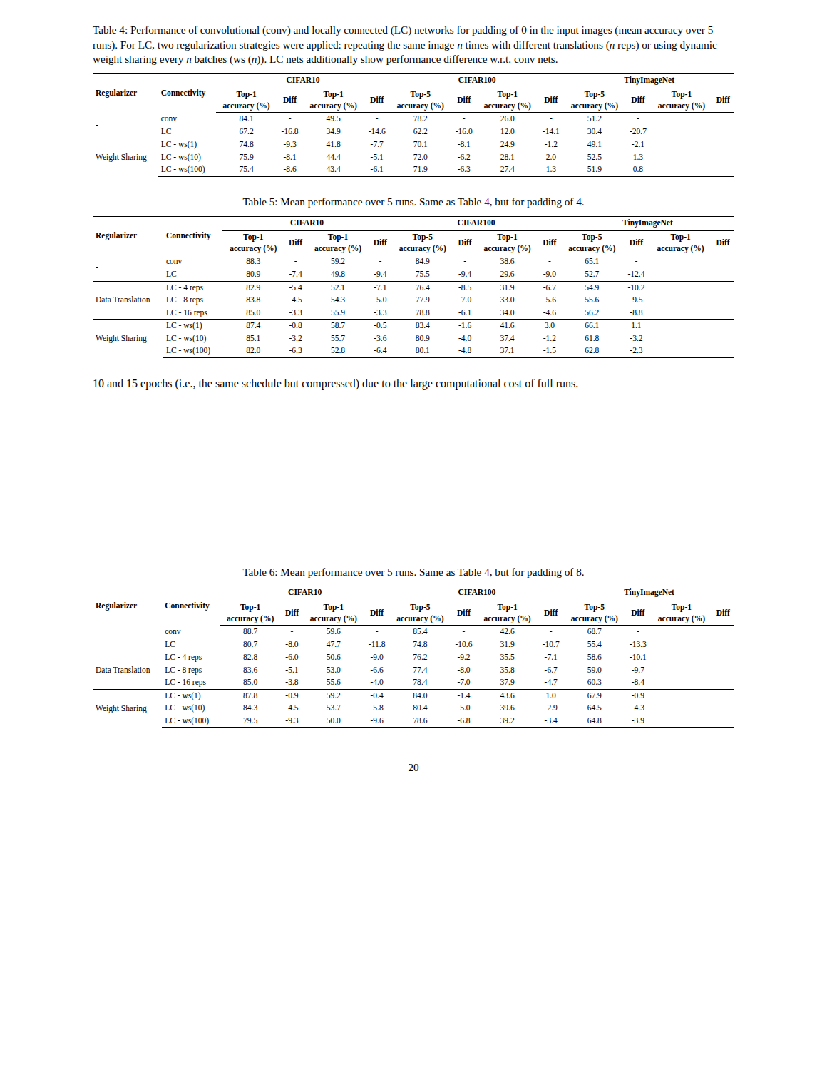Table 4: Performance of convolutional (conv) and locally connected (LC) networks for padding of 0 in the input images (mean accuracy over 5 runs). For LC, two regularization strategies were applied: repeating the same image n times with different translations (n reps) or using dynamic weight sharing every n batches (ws (n)). LC nets additionally show performance difference w.r.t. conv nets.
| Regularizer | Connectivity | CIFAR10 | CIFAR100 | TinyImageNet |
| --- | --- | --- | --- | --- |
| Top-1 accuracy (%) | Diff | Top-1 accuracy (%) | Diff | Top-5 accuracy (%) | Diff | Top-1 accuracy (%) | Diff | Top-5 accuracy (%) | Diff | Top-1 accuracy (%) | Diff |
| - | conv | 84.1 | - | 49.5 | - | 78.2 | - | 26.0 | - | 51.2 | - | | |
| LC | 67.2 | -16.8 | 34.9 | -14.6 | 62.2 | -16.0 | 12.0 | -14.1 | 30.4 | -20.7 | | |
| Weight Sharing | LC - ws(1) | 74.8 | -9.3 | 41.8 | -7.7 | 70.1 | -8.1 | 24.9 | -1.2 | 49.1 | -2.1 | | |
| LC - ws(10) | 75.9 | -8.1 | 44.4 | -5.1 | 72.0 | -6.2 | 28.1 | 2.0 | 52.5 | 1.3 | | |
| LC - ws(100) | 75.4 | -8.6 | 43.4 | -6.1 | 71.9 | -6.3 | 27.4 | 1.3 | 51.9 | 0.8 | | |
Table 5: Mean performance over 5 runs. Same as Table 4, but for padding of 4.
| Regularizer | Connectivity | CIFAR10 | CIFAR100 | TinyImageNet |
| --- | --- | --- | --- | --- |
| Top-1 accuracy (%) | Diff | Top-1 accuracy (%) | Diff | Top-5 accuracy (%) | Diff | Top-1 accuracy (%) | Diff | Top-5 accuracy (%) | Diff | Top-1 accuracy (%) | Diff |
| - | conv | 88.3 | - | 59.2 | - | 84.9 | - | 38.6 | - | 65.1 | - | | |
| LC | 80.9 | -7.4 | 49.8 | -9.4 | 75.5 | -9.4 | 29.6 | -9.0 | 52.7 | -12.4 | | |
| Data Translation | LC - 4 reps | 82.9 | -5.4 | 52.1 | -7.1 | 76.4 | -8.5 | 31.9 | -6.7 | 54.9 | -10.2 | | |
| LC - 8 reps | 83.8 | -4.5 | 54.3 | -5.0 | 77.9 | -7.0 | 33.0 | -5.6 | 55.6 | -9.5 | | |
| LC - 16 reps | 85.0 | -3.3 | 55.9 | -3.3 | 78.8 | -6.1 | 34.0 | -4.6 | 56.2 | -8.8 | | |
| Weight Sharing | LC - ws(1) | 87.4 | -0.8 | 58.7 | -0.5 | 83.4 | -1.6 | 41.6 | 3.0 | 66.1 | 1.1 | | |
| LC - ws(10) | 85.1 | -3.2 | 55.7 | -3.6 | 80.9 | -4.0 | 37.4 | -1.2 | 61.8 | -3.2 | | |
| LC - ws(100) | 82.0 | -6.3 | 52.8 | -6.4 | 80.1 | -4.8 | 37.1 | -1.5 | 62.8 | -2.3 | | |
10 and 15 epochs (i.e., the same schedule but compressed) due to the large computational cost of full runs.
Table 6: Mean performance over 5 runs. Same as Table 4, but for padding of 8.
| Regularizer | Connectivity | CIFAR10 | CIFAR100 | TinyImageNet |
| --- | --- | --- | --- | --- |
| Top-1 accuracy (%) | Diff | Top-1 accuracy (%) | Diff | Top-5 accuracy (%) | Diff | Top-1 accuracy (%) | Diff | Top-5 accuracy (%) | Diff | Top-1 accuracy (%) | Diff |
| - | conv | 88.7 | - | 59.6 | - | 85.4 | - | 42.6 | - | 68.7 | - | | |
| LC | 80.7 | -8.0 | 47.7 | -11.8 | 74.8 | -10.6 | 31.9 | -10.7 | 55.4 | -13.3 | | |
| Data Translation | LC - 4 reps | 82.8 | -6.0 | 50.6 | -9.0 | 76.2 | -9.2 | 35.5 | -7.1 | 58.6 | -10.1 | | |
| LC - 8 reps | 83.6 | -5.1 | 53.0 | -6.6 | 77.4 | -8.0 | 35.8 | -6.7 | 59.0 | -9.7 | | |
| LC - 16 reps | 85.0 | -3.8 | 55.6 | -4.0 | 78.4 | -7.0 | 37.9 | -4.7 | 60.3 | -8.4 | | |
| Weight Sharing | LC - ws(1) | 87.8 | -0.9 | 59.2 | -0.4 | 84.0 | -1.4 | 43.6 | 1.0 | 67.9 | -0.9 | | |
| LC - ws(10) | 84.3 | -4.5 | 53.7 | -5.8 | 80.4 | -5.0 | 39.6 | -2.9 | 64.5 | -4.3 | | |
| LC - ws(100) | 79.5 | -9.3 | 50.0 | -9.6 | 78.6 | -6.8 | 39.2 | -3.4 | 64.8 | -3.9 | | |
20